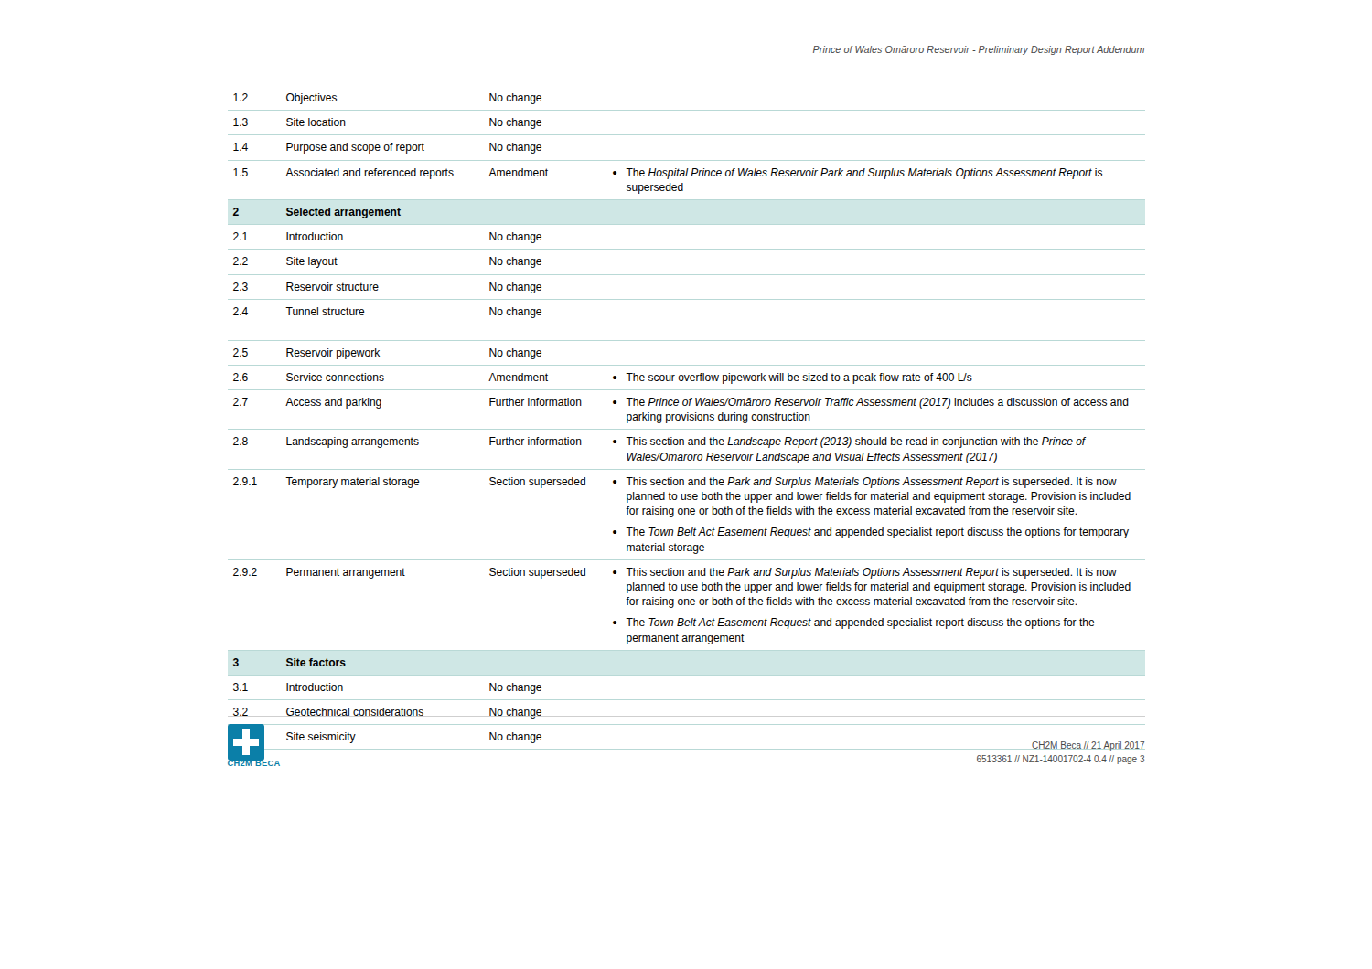Prince of Wales Omāroro Reservoir - Preliminary Design Report Addendum
| 1.2 | Objectives | No change | |
| 1.3 | Site location | No change | |
| 1.4 | Purpose and scope of report | No change | |
| 1.5 | Associated and referenced reports | Amendment | The Hospital Prince of Wales Reservoir Park and Surplus Materials Options Assessment Report is superseded |
| 2 | Selected arrangement |
| 2.1 | Introduction | No change | |
| 2.2 | Site layout | No change | |
| 2.3 | Reservoir structure | No change | |
| 2.4 | Tunnel structure | No change | |
| 2.5 | Reservoir pipework | No change | |
| 2.6 | Service connections | Amendment | The scour overflow pipework will be sized to a peak flow rate of 400 L/s |
| 2.7 | Access and parking | Further information | The Prince of Wales/Omāroro Reservoir Traffic Assessment (2017) includes a discussion of access and parking provisions during construction |
| 2.8 | Landscaping arrangements | Further information | This section and the Landscape Report (2013) should be read in conjunction with the Prince of Wales/Omāroro Reservoir Landscape and Visual Effects Assessment (2017) |
| 2.9.1 | Temporary material storage | Section superseded | This section and the Park and Surplus Materials Options Assessment Report is superseded. It is now planned to use both the upper and lower fields for material and equipment storage. Provision is included for raising one or both of the fields with the excess material excavated from the reservoir site. The Town Belt Act Easement Request and appended specialist report discuss the options for temporary material storage |
| 2.9.2 | Permanent arrangement | Section superseded | This section and the Park and Surplus Materials Options Assessment Report is superseded. It is now planned to use both the upper and lower fields for material and equipment storage. Provision is included for raising one or both of the fields with the excess material excavated from the reservoir site. The Town Belt Act Easement Request and appended specialist report discuss the options for the permanent arrangement |
| 3 | Site factors |
| 3.1 | Introduction | No change | |
| 3.2 | Geotechnical considerations | No change | |
| 3.3 | Site seismicity | No change | |
CH2M BECA
CH2M Beca // 21 April 2017
6513361 // NZ1-14001702-4 0.4 // page 3